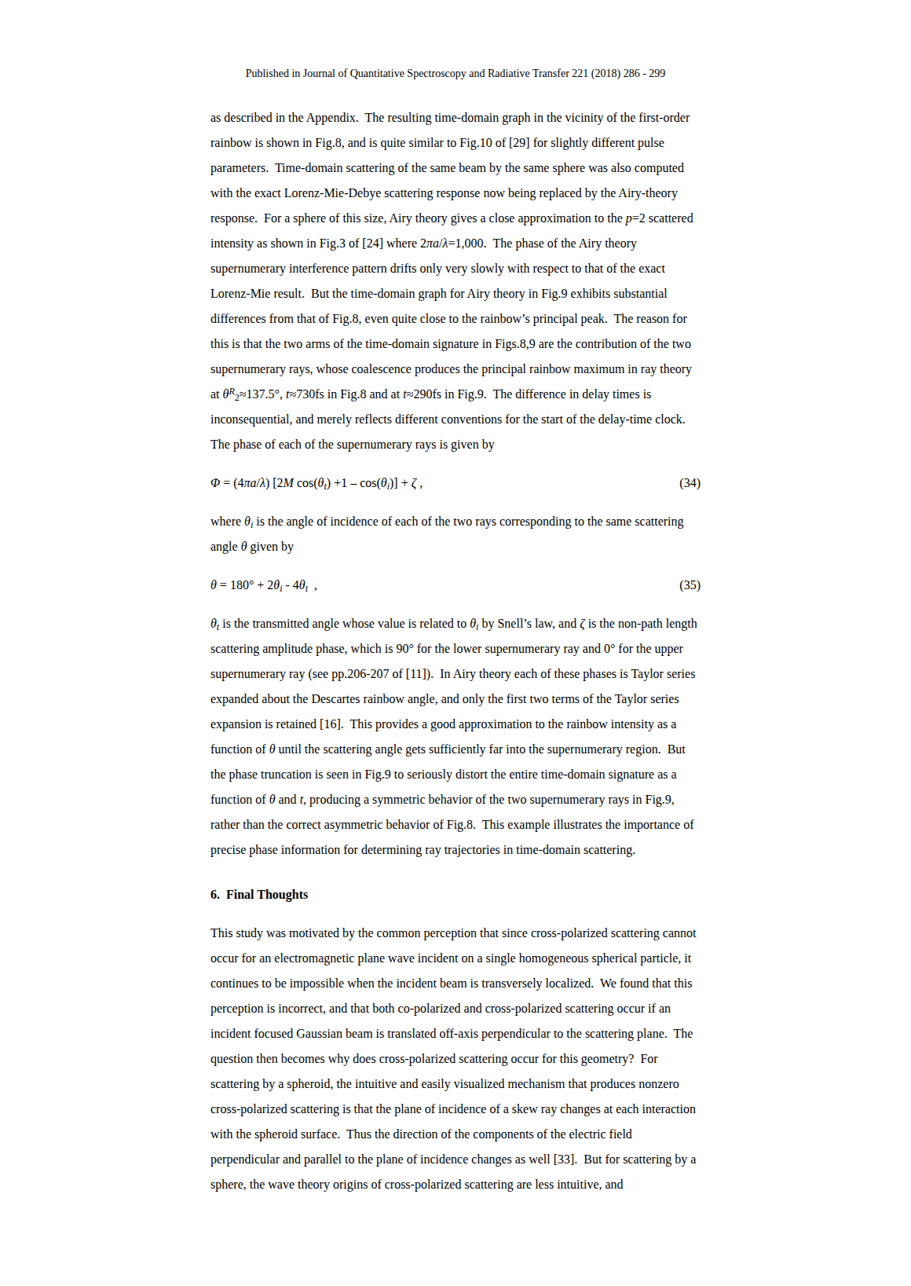Published in Journal of Quantitative Spectroscopy and Radiative Transfer 221 (2018) 286 - 299
as described in the Appendix. The resulting time-domain graph in the vicinity of the first-order rainbow is shown in Fig.8, and is quite similar to Fig.10 of [29] for slightly different pulse parameters. Time-domain scattering of the same beam by the same sphere was also computed with the exact Lorenz-Mie-Debye scattering response now being replaced by the Airy-theory response. For a sphere of this size, Airy theory gives a close approximation to the p=2 scattered intensity as shown in Fig.3 of [24] where 2πa/λ=1,000. The phase of the Airy theory supernumerary interference pattern drifts only very slowly with respect to that of the exact Lorenz-Mie result. But the time-domain graph for Airy theory in Fig.9 exhibits substantial differences from that of Fig.8, even quite close to the rainbow’s principal peak. The reason for this is that the two arms of the time-domain signature in Figs.8,9 are the contribution of the two supernumerary rays, whose coalescence produces the principal rainbow maximum in ray theory at θR2≈137.5°, t≈730fs in Fig.8 and at t≈290fs in Fig.9. The difference in delay times is inconsequential, and merely reflects different conventions for the start of the delay-time clock. The phase of each of the supernumerary rays is given by
Φ = (4πa/λ) [2M cos(θt) +1 – cos(θi)] + ζ , (34)
where θi is the angle of incidence of each of the two rays corresponding to the same scattering angle θ given by
θ = 180° + 2θi - 4θt , (35)
θt is the transmitted angle whose value is related to θi by Snell’s law, and ζ is the non-path length scattering amplitude phase, which is 90° for the lower supernumerary ray and 0° for the upper supernumerary ray (see pp.206-207 of [11]). In Airy theory each of these phases is Taylor series expanded about the Descartes rainbow angle, and only the first two terms of the Taylor series expansion is retained [16]. This provides a good approximation to the rainbow intensity as a function of θ until the scattering angle gets sufficiently far into the supernumerary region. But the phase truncation is seen in Fig.9 to seriously distort the entire time-domain signature as a function of θ and t, producing a symmetric behavior of the two supernumerary rays in Fig.9, rather than the correct asymmetric behavior of Fig.8. This example illustrates the importance of precise phase information for determining ray trajectories in time-domain scattering.
6. Final Thoughts
This study was motivated by the common perception that since cross-polarized scattering cannot occur for an electromagnetic plane wave incident on a single homogeneous spherical particle, it continues to be impossible when the incident beam is transversely localized. We found that this perception is incorrect, and that both co-polarized and cross-polarized scattering occur if an incident focused Gaussian beam is translated off-axis perpendicular to the scattering plane. The question then becomes why does cross-polarized scattering occur for this geometry? For scattering by a spheroid, the intuitive and easily visualized mechanism that produces nonzero cross-polarized scattering is that the plane of incidence of a skew ray changes at each interaction with the spheroid surface. Thus the direction of the components of the electric field perpendicular and parallel to the plane of incidence changes as well [33]. But for scattering by a sphere, the wave theory origins of cross-polarized scattering are less intuitive, and